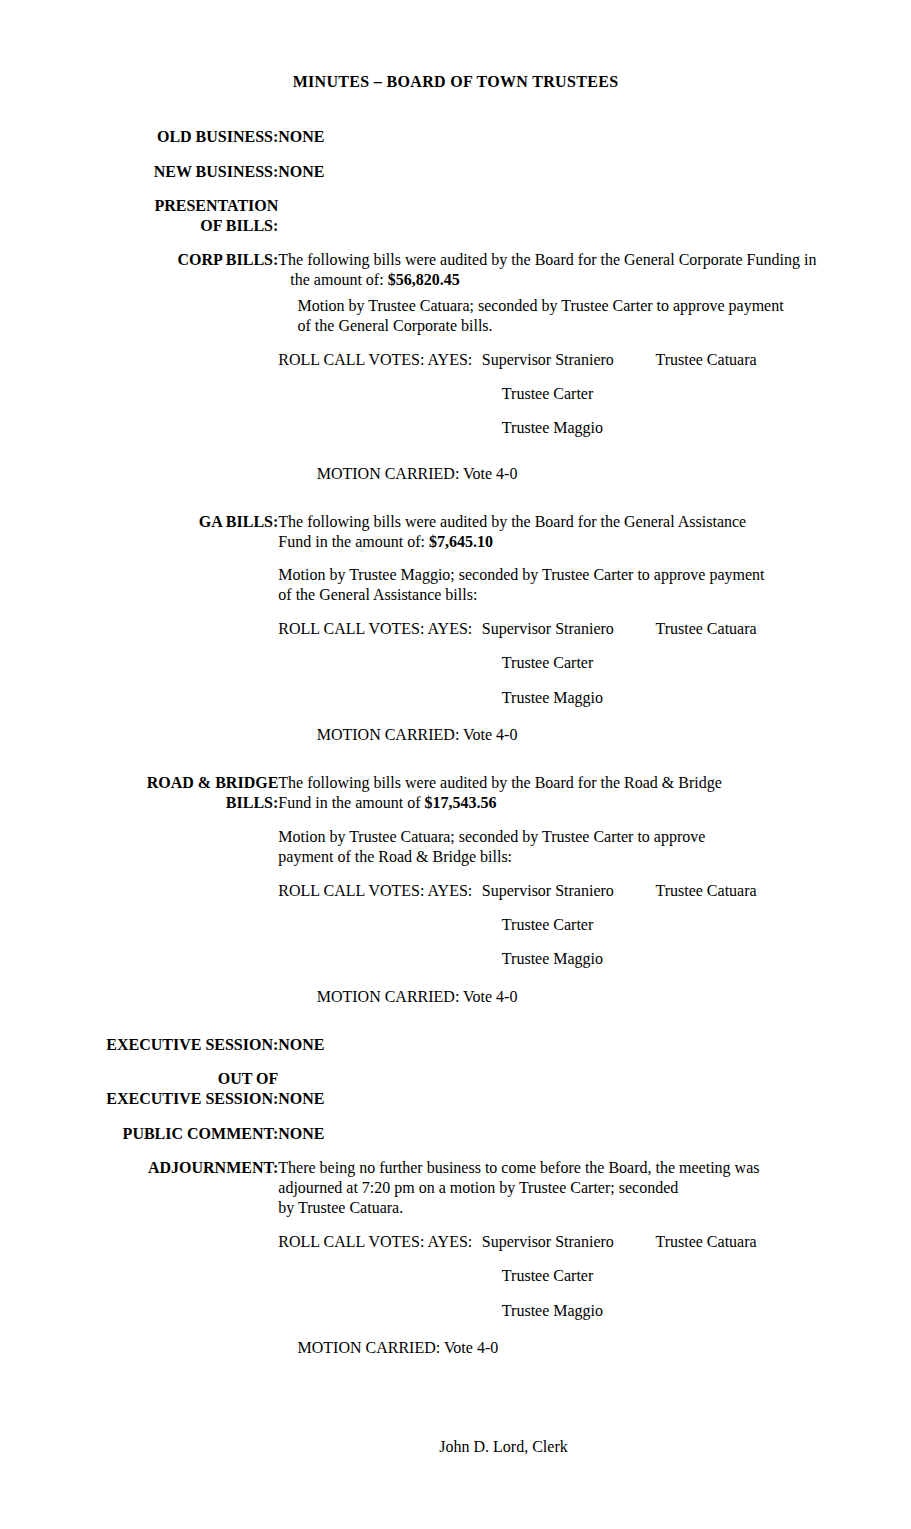MINUTES – BOARD OF TOWN TRUSTEES
| OLD BUSINESS: | NONE |
| NEW BUSINESS: | NONE |
| PRESENTATION OF BILLS: | |
| CORP BILLS: | The following bills were audited by the Board for the General Corporate Funding in the amount of: $56,820.45 Motion by Trustee Catuara; seconded by Trustee Carter to approve payment of the General Corporate bills. / ROLL CALL VOTES: AYES: / Supervisor Straniero / Trustee Catuara / / / Trustee Carter / / / / Trustee Maggio / / MOTION CARRIED: Vote 4-0 |
| GA BILLS: | The following bills were audited by the Board for the General Assistance Fund in the amount of: $7,645.10 Motion by Trustee Maggio; seconded by Trustee Carter to approve payment of the General Assistance bills: / ROLL CALL VOTES: AYES: / Supervisor Straniero / Trustee Catuara / / / Trustee Carter / / / / Trustee Maggio / / MOTION CARRIED: Vote 4-0 |
| ROAD & BRIDGE BILLS: | The following bills were audited by the Board for the Road & Bridge Fund in the amount of $17,543.56 Motion by Trustee Catuara; seconded by Trustee Carter to approve payment of the Road & Bridge bills: / ROLL CALL VOTES: AYES: / Supervisor Straniero / Trustee Catuara / / / Trustee Carter / / / / Trustee Maggio / / MOTION CARRIED: Vote 4-0 |
| EXECUTIVE SESSION: | NONE |
| OUT OF EXECUTIVE SESSION: | NONE |
| PUBLIC COMMENT: | NONE |
| ADJOURNMENT: | There being no further business to come before the Board, the meeting was adjourned at 7:20 pm on a motion by Trustee Carter; seconded by Trustee Catuara. / ROLL CALL VOTES: AYES: / Supervisor Straniero / Trustee Catuara / / / Trustee Carter / / / / Trustee Maggio / / MOTION CARRIED: Vote 4-0 |
John D. Lord, Clerk